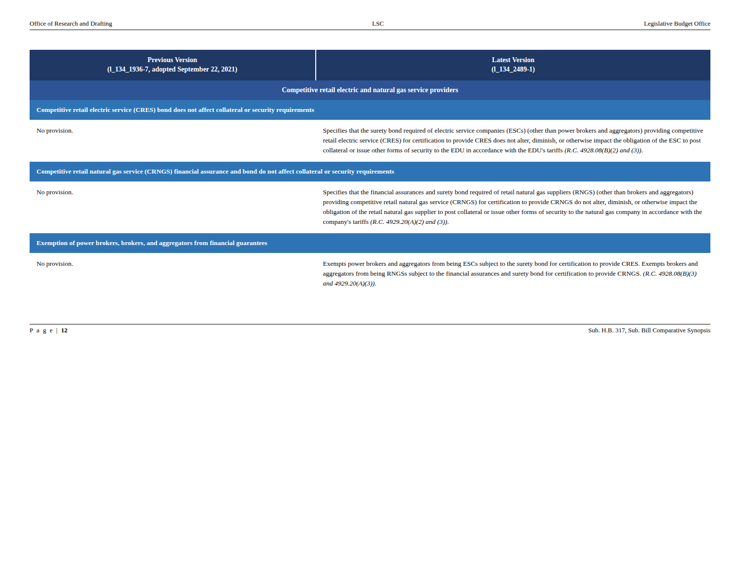Office of Research and Drafting
LSC
Legislative Budget Office
| Previous Version (l_134_1936-7, adopted September 22, 2021) | Latest Version (l_134_2489-1) |
| Competitive retail electric and natural gas service providers |
| Competitive retail electric service (CRES) bond does not affect collateral or security requirements |
| No provision. | Specifies that the surety bond required of electric service companies (ESCs) (other than power brokers and aggregators) providing competitive retail electric service (CRES) for certification to provide CRES does not alter, diminish, or otherwise impact the obligation of the ESC to post collateral or issue other forms of security to the EDU in accordance with the EDU's tariffs (R.C. 4928.08(B)(2) and (3)) . |
| Competitive retail natural gas service (CRNGS) financial assurance and bond do not affect collateral or security requirements |
| No provision. | Specifies that the financial assurances and surety bond required of retail natural gas suppliers (RNGS) (other than brokers and aggregators) providing competitive retail natural gas service (CRNGS) for certification to provide CRNGS do not alter, diminish, or otherwise impact the obligation of the retail natural gas supplier to post collateral or issue other forms of security to the natural gas company in accordance with the company's tariffs (R.C. 4929.20(A)(2) and (3)) . |
| Exemption of power brokers, brokers, and aggregators from financial guarantees |
| No provision. | Exempts power brokers and aggregators from being ESCs subject to the surety bond for certification to provide CRES. Exempts brokers and aggregators from being RNGSs subject to the financial assurances and surety bond for certification to provide CRNGS. (R.C. 4928.08(B)(3) and 4929.20(A)(3)) . |
P a g e | 12
Sub. H.B. 317, Sub. Bill Comparative Synopsis